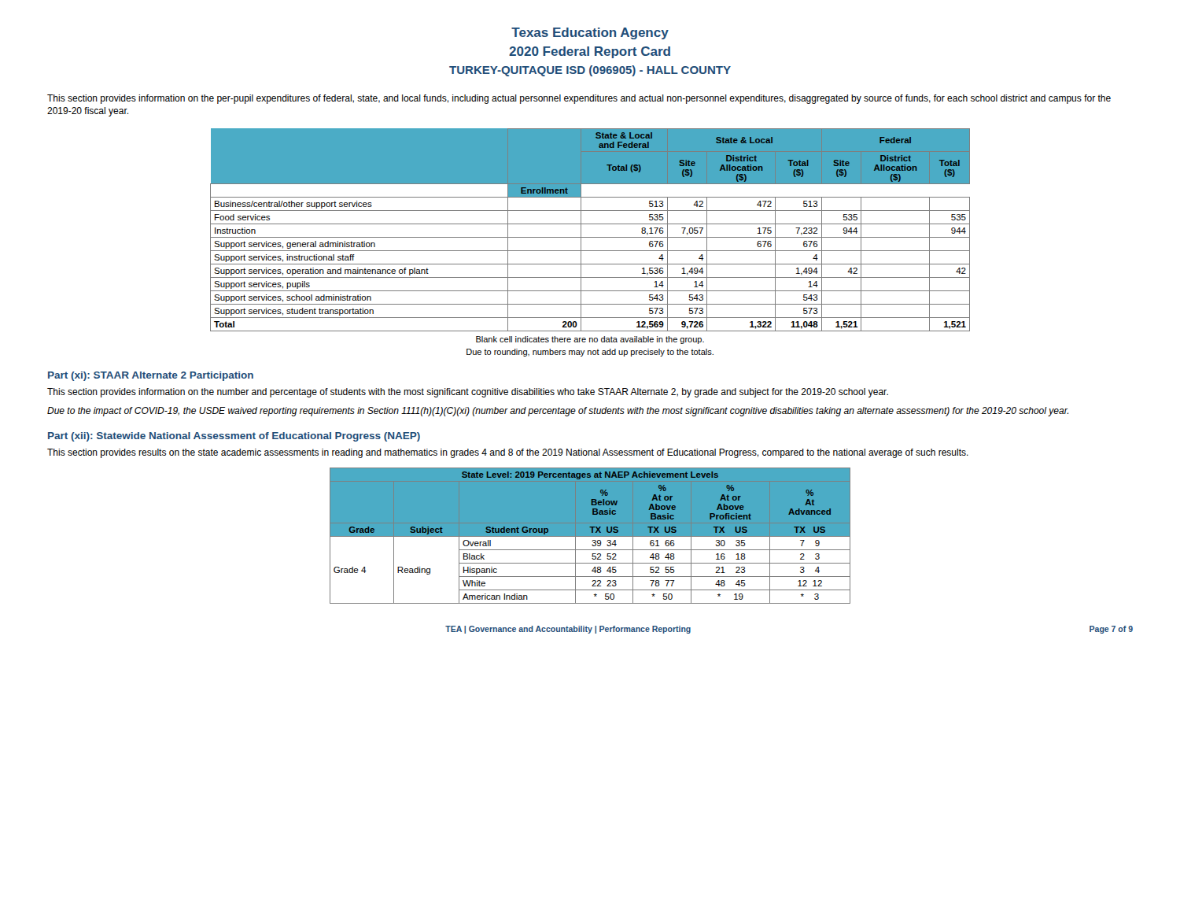Texas Education Agency
2020 Federal Report Card
TURKEY-QUITAQUE ISD (096905) - HALL COUNTY
This section provides information on the per-pupil expenditures of federal, state, and local funds, including actual personnel expenditures and actual non-personnel expenditures, disaggregated by source of funds, for each school district and campus for the 2019-20 fiscal year.
| | | State & Local and Federal | State & Local | Federal |
| --- | --- | --- | --- | --- |
| Total ($) | Site ($) | District Allocation ($) | Total ($) | Site ($) | District Allocation ($) | Total ($) |
| | Enrollment | |
| Business/central/other support services | | 513 | 42 | 472 | 513 | | | |
| Food services | | 535 | | | | 535 | | 535 |
| Instruction | | 8,176 | 7,057 | 175 | 7,232 | 944 | | 944 |
| Support services, general administration | | 676 | | 676 | 676 | | | |
| Support services, instructional staff | | 4 | 4 | | 4 | | | |
| Support services, operation and maintenance of plant | | 1,536 | 1,494 | | 1,494 | 42 | | 42 |
| Support services, pupils | | 14 | 14 | | 14 | | | |
| Support services, school administration | | 543 | 543 | | 543 | | | |
| Support services, student transportation | | 573 | 573 | | 573 | | | |
| Total | 200 | 12,569 | 9,726 | 1,322 | 11,048 | 1,521 | | 1,521 |
Blank cell indicates there are no data available in the group.
Due to rounding, numbers may not add up precisely to the totals.
Part (xi): STAAR Alternate 2 Participation
This section provides information on the number and percentage of students with the most significant cognitive disabilities who take STAAR Alternate 2, by grade and subject for the 2019-20 school year.
Due to the impact of COVID-19, the USDE waived reporting requirements in Section 1111(h)(1)(C)(xi) (number and percentage of students with the most significant cognitive disabilities taking an alternate assessment) for the 2019-20 school year.
Part (xii): Statewide National Assessment of Educational Progress (NAEP)
This section provides results on the state academic assessments in reading and mathematics in grades 4 and 8 of the 2019 National Assessment of Educational Progress, compared to the national average of such results.
| State Level: 2019 Percentages at NAEP Achievement Levels |
| --- |
| | | | % Below Basic | % At or Above Basic | % At or Above Proficient | % At Advanced |
| Grade | Subject | Student Group | TX US | TX US | TX US | TX US |
| Grade 4 | Reading | Overall | 39 34 | 61 66 | 30 35 | 7 9 |
| Black | 52 52 | 48 48 | 16 18 | 2 3 |
| Hispanic | 48 45 | 52 55 | 21 23 | 3 4 |
| White | 22 23 | 78 77 | 48 45 | 12 12 |
| American Indian | * 50 | * 50 | * 19 | * 3 |
TEA | Governance and Accountability | Performance Reporting
Page 7 of 9